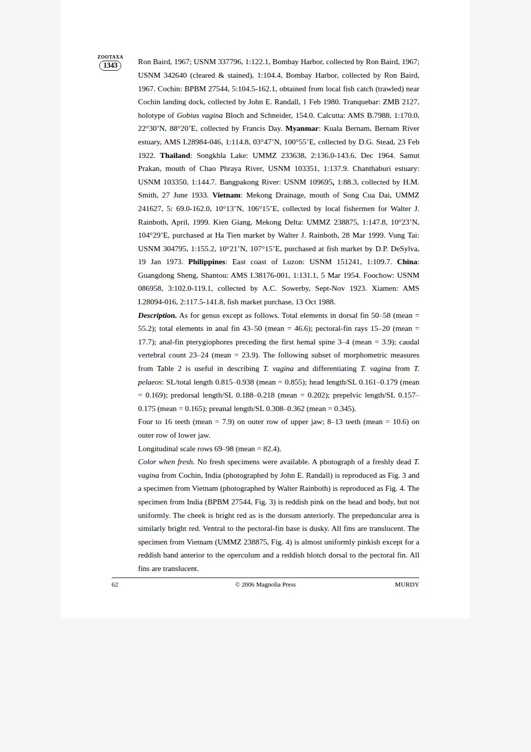Zootaxa
1343
Ron Baird, 1967; USNM 337796, 1:122.1, Bombay Harbor, collected by Ron Baird, 1967; USNM 342640 (cleared & stained), 1:104.4, Bombay Harbor, collected by Ron Baird, 1967. Cochin: BPBM 27544, 5:104.5-162.1, obtained from local fish catch (trawled) near Cochin landing dock, collected by John E. Randall, 1 Feb 1980. Tranquebar: ZMB 2127, holotype of Gobius vagina Bloch and Schneider, 154.0. Calcutta: AMS B.7988, 1:170.0, 22°30’N, 88°20’E, collected by Francis Day. Myanmar: Kuala Bernam, Bernam River estuary, AMS I.28984-046, 1:114.8, 03°47’N, 100°55’E, collected by D.G. Stead, 23 Feb 1922. Thailand: Songkhla Lake: UMMZ 233638, 2:136.0-143.6, Dec 1964. Samut Prakan, mouth of Chao Phraya River, USNM 103351, 1:137.9. Chanthaburi estuary: USNM 103350, 1:144.7. Bangpakong River: USNM 109695, 1:88.3, collected by H.M. Smith, 27 June 1933. Vietnam: Mekong Drainage, mouth of Song Cua Dai, UMMZ 241627, 5: 69.0-162.0, 10°13’N, 106°15’E, collected by local fishermen for Walter J. Rainboth, April, 1999. Kien Giang, Mekong Delta: UMMZ 238875, 1:147.8, 10°23’N, 104°29’E, purchased at Ha Tien market by Walter J. Rainboth, 28 Mar 1999. Vung Tai: USNM 304795, 1:155.2, 10°21’N, 107°15’E, purchased at fish market by D.P. DeSylva, 19 Jan 1973. Philippines: East coast of Luzon: USNM 151241, 1:109.7. China: Guangdong Sheng, Shantou: AMS I.38176-001, 1:131.1, 5 Mar 1954. Foochow: USNM 086958, 3:102.0-119.1, collected by A.C. Sowerby, Sept-Nov 1923. Xiamen: AMS I.28094-016, 2:117.5-141.8, fish market purchase, 13 Oct 1988.
Description. As for genus except as follows. Total elements in dorsal fin 50–58 (mean = 55.2); total elements in anal fin 43–50 (mean = 46.6); pectoral-fin rays 15–20 (mean = 17.7); anal-fin pterygiophores preceding the first hemal spine 3–4 (mean = 3.9); caudal vertebral count 23–24 (mean = 23.9). The following subset of morphometric measures from Table 2 is useful in describing T. vagina and differentiating T. vagina from T. pelaeos: SL/total length 0.815–0.938 (mean = 0.855); head length/SL 0.161–0.179 (mean = 0.169); predorsal length/SL 0.188–0.218 (mean = 0.202); prepelvic length/SL 0.157–0.175 (mean = 0.165); preanal length/SL 0.308–0.362 (mean = 0.345).
Four to 16 teeth (mean = 7.9) on outer row of upper jaw; 8–13 teeth (mean = 10.6) on outer row of lower jaw.
Longitudinal scale rows 69–98 (mean = 82.4).
Color when fresh. No fresh specimens were available. A photograph of a freshly dead T. vagina from Cochin, India (photographed by John E. Randall) is reproduced as Fig. 3 and a specimen from Vietnam (photographed by Walter Rainboth) is reproduced as Fig. 4. The specimen from India (BPBM 27544, Fig. 3) is reddish pink on the head and body, but not uniformly. The cheek is bright red as is the dorsum anteriorly. The prepeduncular area is similarly bright red. Ventral to the pectoral-fin base is dusky. All fins are translucent. The specimen from Vietnam (UMMZ 238875, Fig. 4) is almost uniformly pinkish except for a reddish band anterior to the operculum and a reddish blotch dorsal to the pectoral fin. All fins are translucent.
62
© 2006 Magnolia Press
MURDY